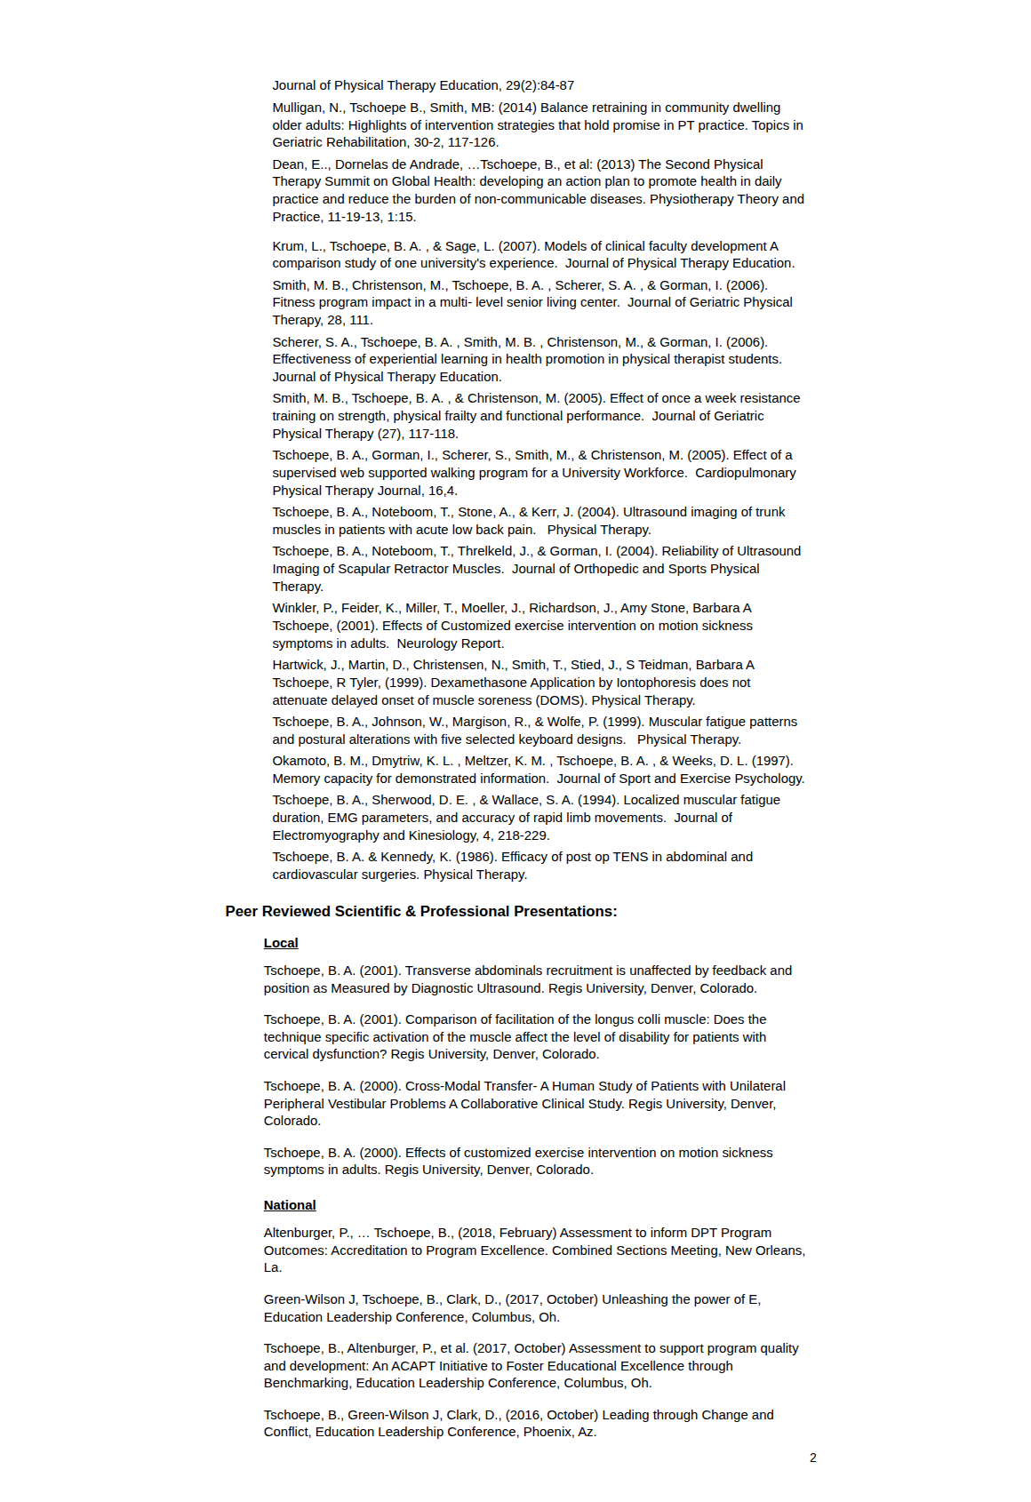Journal of Physical Therapy Education, 29(2):84-87
Mulligan, N., Tschoepe B., Smith, MB: (2014) Balance retraining in community dwelling older adults: Highlights of intervention strategies that hold promise in PT practice. Topics in Geriatric Rehabilitation, 30-2, 117-126.
Dean, E.., Dornelas de Andrade, …Tschoepe, B., et al: (2013) The Second Physical Therapy Summit on Global Health: developing an action plan to promote health in daily practice and reduce the burden of non-communicable diseases. Physiotherapy Theory and Practice, 11-19-13, 1:15.
Krum, L., Tschoepe, B. A. , & Sage, L. (2007). Models of clinical faculty development A comparison study of one university's experience. Journal of Physical Therapy Education.
Smith, M. B., Christenson, M., Tschoepe, B. A. , Scherer, S. A. , & Gorman, I. (2006). Fitness program impact in a multi- level senior living center. Journal of Geriatric Physical Therapy, 28, 111.
Scherer, S. A., Tschoepe, B. A. , Smith, M. B. , Christenson, M., & Gorman, I. (2006). Effectiveness of experiential learning in health promotion in physical therapist students. Journal of Physical Therapy Education.
Smith, M. B., Tschoepe, B. A. , & Christenson, M. (2005). Effect of once a week resistance training on strength, physical frailty and functional performance. Journal of Geriatric Physical Therapy (27), 117-118.
Tschoepe, B. A., Gorman, I., Scherer, S., Smith, M., & Christenson, M. (2005). Effect of a supervised web supported walking program for a University Workforce. Cardiopulmonary Physical Therapy Journal, 16,4.
Tschoepe, B. A., Noteboom, T., Stone, A., & Kerr, J. (2004). Ultrasound imaging of trunk muscles in patients with acute low back pain. Physical Therapy.
Tschoepe, B. A., Noteboom, T., Threlkeld, J., & Gorman, I. (2004). Reliability of Ultrasound Imaging of Scapular Retractor Muscles. Journal of Orthopedic and Sports Physical Therapy.
Winkler, P., Feider, K., Miller, T., Moeller, J., Richardson, J., Amy Stone, Barbara A Tschoepe, (2001). Effects of Customized exercise intervention on motion sickness symptoms in adults. Neurology Report.
Hartwick, J., Martin, D., Christensen, N., Smith, T., Stied, J., S Teidman, Barbara A Tschoepe, R Tyler, (1999). Dexamethasone Application by Iontophoresis does not attenuate delayed onset of muscle soreness (DOMS). Physical Therapy.
Tschoepe, B. A., Johnson, W., Margison, R., & Wolfe, P. (1999). Muscular fatigue patterns and postural alterations with five selected keyboard designs. Physical Therapy.
Okamoto, B. M., Dmytriw, K. L. , Meltzer, K. M. , Tschoepe, B. A. , & Weeks, D. L. (1997). Memory capacity for demonstrated information. Journal of Sport and Exercise Psychology.
Tschoepe, B. A., Sherwood, D. E. , & Wallace, S. A. (1994). Localized muscular fatigue duration, EMG parameters, and accuracy of rapid limb movements. Journal of Electromyography and Kinesiology, 4, 218-229.
Tschoepe, B. A. & Kennedy, K. (1986). Efficacy of post op TENS in abdominal and cardiovascular surgeries. Physical Therapy.
Peer Reviewed Scientific & Professional Presentations:
Local
Tschoepe, B. A. (2001). Transverse abdominals recruitment is unaffected by feedback and position as Measured by Diagnostic Ultrasound. Regis University, Denver, Colorado.
Tschoepe, B. A. (2001). Comparison of facilitation of the longus colli muscle: Does the technique specific activation of the muscle affect the level of disability for patients with cervical dysfunction? Regis University, Denver, Colorado.
Tschoepe, B. A. (2000). Cross-Modal Transfer- A Human Study of Patients with Unilateral Peripheral Vestibular Problems A Collaborative Clinical Study. Regis University, Denver, Colorado.
Tschoepe, B. A. (2000). Effects of customized exercise intervention on motion sickness symptoms in adults. Regis University, Denver, Colorado.
National
Altenburger, P., … Tschoepe, B., (2018, February) Assessment to inform DPT Program Outcomes: Accreditation to Program Excellence. Combined Sections Meeting, New Orleans, La.
Green-Wilson J, Tschoepe, B., Clark, D., (2017, October) Unleashing the power of E, Education Leadership Conference, Columbus, Oh.
Tschoepe, B., Altenburger, P., et al. (2017, October) Assessment to support program quality and development: An ACAPT Initiative to Foster Educational Excellence through Benchmarking, Education Leadership Conference, Columbus, Oh.
Tschoepe, B., Green-Wilson J, Clark, D., (2016, October) Leading through Change and Conflict, Education Leadership Conference, Phoenix, Az.
2